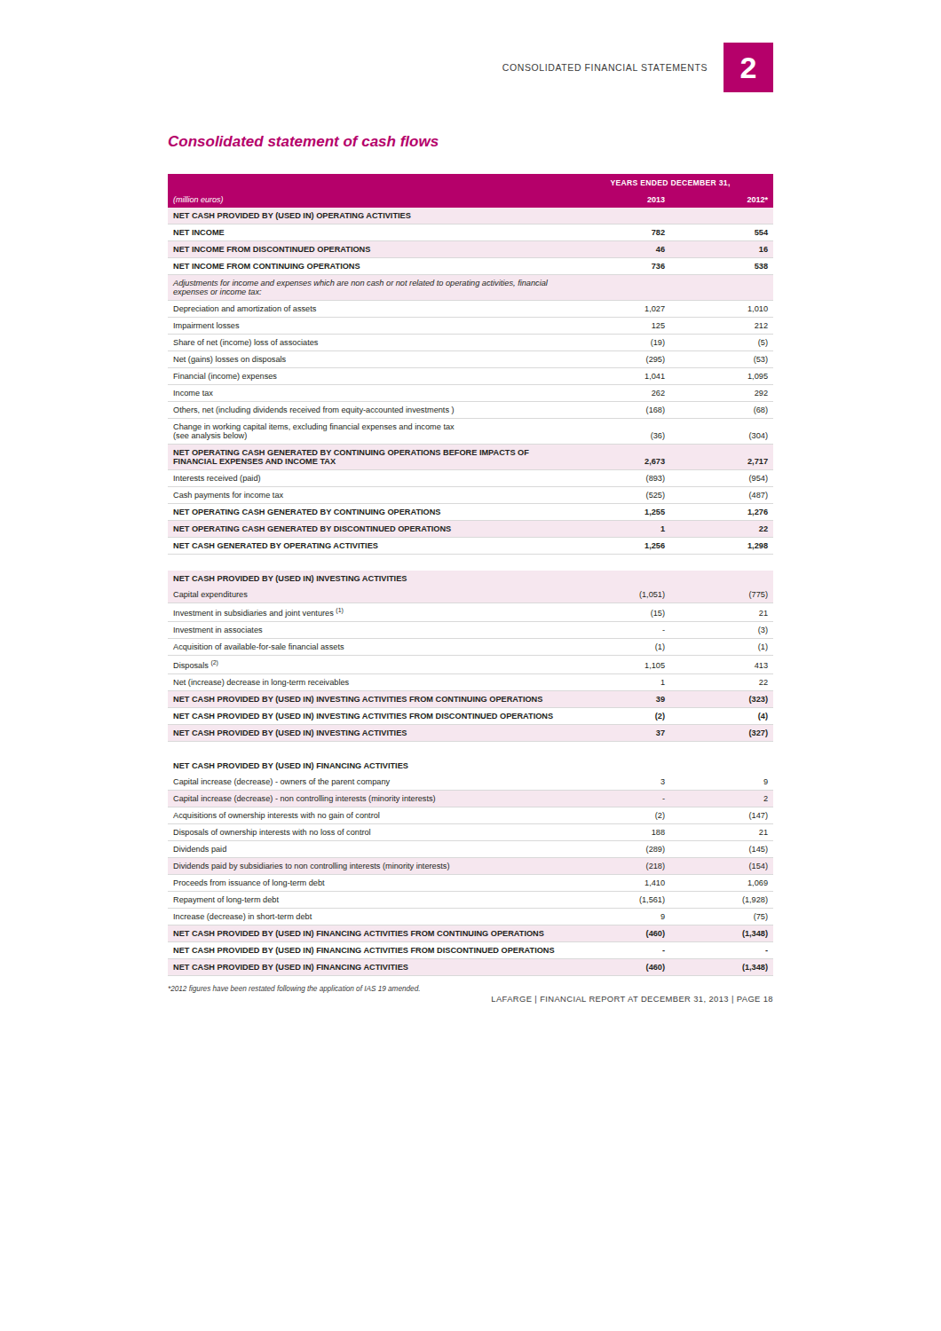CONSOLIDATED FINANCIAL STATEMENTS
2
Consolidated statement of cash flows
| | YEARS ENDED DECEMBER 31, |
| (million euros) | 2013 | 2012* |
| NET CASH PROVIDED BY (USED IN) OPERATING ACTIVITIES | | |
| NET INCOME | 782 | 554 |
| NET INCOME FROM DISCONTINUED OPERATIONS | 46 | 16 |
| NET INCOME FROM CONTINUING OPERATIONS | 736 | 538 |
| Adjustments for income and expenses which are non cash or not related to operating activities, financial expenses or income tax: | | |
| Depreciation and amortization of assets | 1,027 | 1,010 |
| Impairment losses | 125 | 212 |
| Share of net (income) loss of associates | (19) | (5) |
| Net (gains) losses on disposals | (295) | (53) |
| Financial (income) expenses | 1,041 | 1,095 |
| Income tax | 262 | 292 |
| Others, net (including dividends received from equity-accounted investments ) | (168) | (68) |
| Change in working capital items, excluding financial expenses and income tax (see analysis below) | (36) | (304) |
| NET OPERATING CASH GENERATED BY CONTINUING OPERATIONS BEFORE IMPACTS OF FINANCIAL EXPENSES AND INCOME TAX | 2,673 | 2,717 |
| Interests received (paid) | (893) | (954) |
| Cash payments for income tax | (525) | (487) |
| NET OPERATING CASH GENERATED BY CONTINUING OPERATIONS | 1,255 | 1,276 |
| NET OPERATING CASH GENERATED BY DISCONTINUED OPERATIONS | 1 | 22 |
| NET CASH GENERATED BY OPERATING ACTIVITIES | 1,256 | 1,298 |
| NET CASH PROVIDED BY (USED IN) INVESTING ACTIVITIES | | |
| Capital expenditures | (1,051) | (775) |
| Investment in subsidiaries and joint ventures (1) | (15) | 21 |
| Investment in associates | - | (3) |
| Acquisition of available-for-sale financial assets | (1) | (1) |
| Disposals (2) | 1,105 | 413 |
| Net (increase) decrease in long-term receivables | 1 | 22 |
| NET CASH PROVIDED BY (USED IN) INVESTING ACTIVITIES FROM CONTINUING OPERATIONS | 39 | (323) |
| NET CASH PROVIDED BY (USED IN) INVESTING ACTIVITIES FROM DISCONTINUED OPERATIONS | (2) | (4) |
| NET CASH PROVIDED BY (USED IN) INVESTING ACTIVITIES | 37 | (327) |
| NET CASH PROVIDED BY (USED IN) FINANCING ACTIVITIES | | |
| Capital increase (decrease) - owners of the parent company | 3 | 9 |
| Capital increase (decrease) - non controlling interests (minority interests) | - | 2 |
| Acquisitions of ownership interests with no gain of control | (2) | (147) |
| Disposals of ownership interests with no loss of control | 188 | 21 |
| Dividends paid | (289) | (145) |
| Dividends paid by subsidiaries to non controlling interests (minority interests) | (218) | (154) |
| Proceeds from issuance of long-term debt | 1,410 | 1,069 |
| Repayment of long-term debt | (1,561) | (1,928) |
| Increase (decrease) in short-term debt | 9 | (75) |
| NET CASH PROVIDED BY (USED IN) FINANCING ACTIVITIES FROM CONTINUING OPERATIONS | (460) | (1,348) |
| NET CASH PROVIDED BY (USED IN) FINANCING ACTIVITIES FROM DISCONTINUED OPERATIONS | - | - |
| NET CASH PROVIDED BY (USED IN) FINANCING ACTIVITIES | (460) | (1,348) |
*2012 figures have been restated following the application of IAS 19 amended.
LAFARGE | FINANCIAL REPORT AT DECEMBER 31, 2013 | PAGE 18